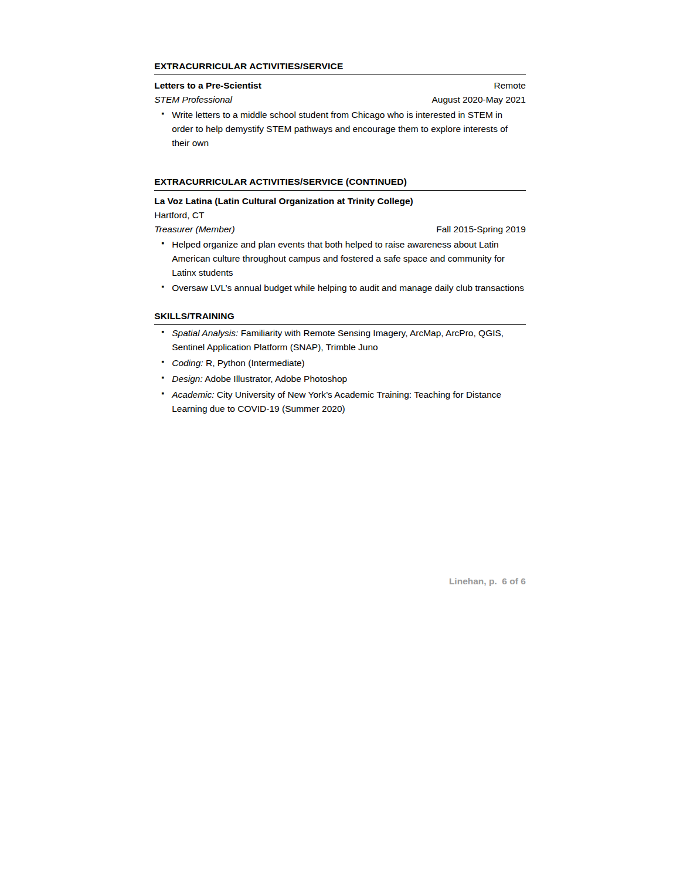EXTRACURRICULAR ACTIVITIES/SERVICE
Letters to a Pre-Scientist Remote
STEM Professional August 2020-May 2021
Write letters to a middle school student from Chicago who is interested in STEM in order to help demystify STEM pathways and encourage them to explore interests of their own
EXTRACURRICULAR ACTIVITIES/SERVICE (CONTINUED)
La Voz Latina (Latin Cultural Organization at Trinity College)
Hartford, CT
Treasurer (Member) Fall 2015-Spring 2019
Helped organize and plan events that both helped to raise awareness about Latin American culture throughout campus and fostered a safe space and community for Latinx students
Oversaw LVL’s annual budget while helping to audit and manage daily club transactions
SKILLS/TRAINING
Spatial Analysis: Familiarity with Remote Sensing Imagery, ArcMap, ArcPro, QGIS, Sentinel Application Platform (SNAP), Trimble Juno
Coding: R, Python (Intermediate)
Design: Adobe Illustrator, Adobe Photoshop
Academic: City University of New York’s Academic Training: Teaching for Distance Learning due to COVID-19 (Summer 2020)
Linehan, p. 6 of 6